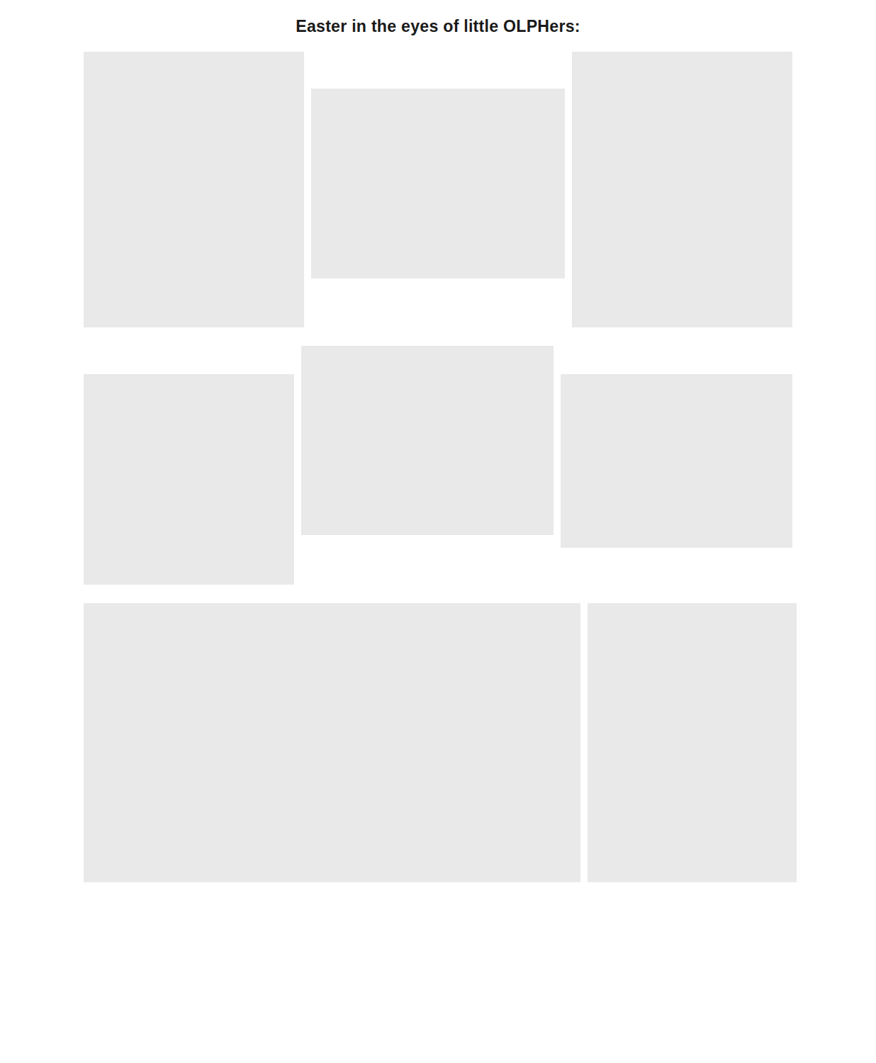Easter in the eyes of little OLPHers: